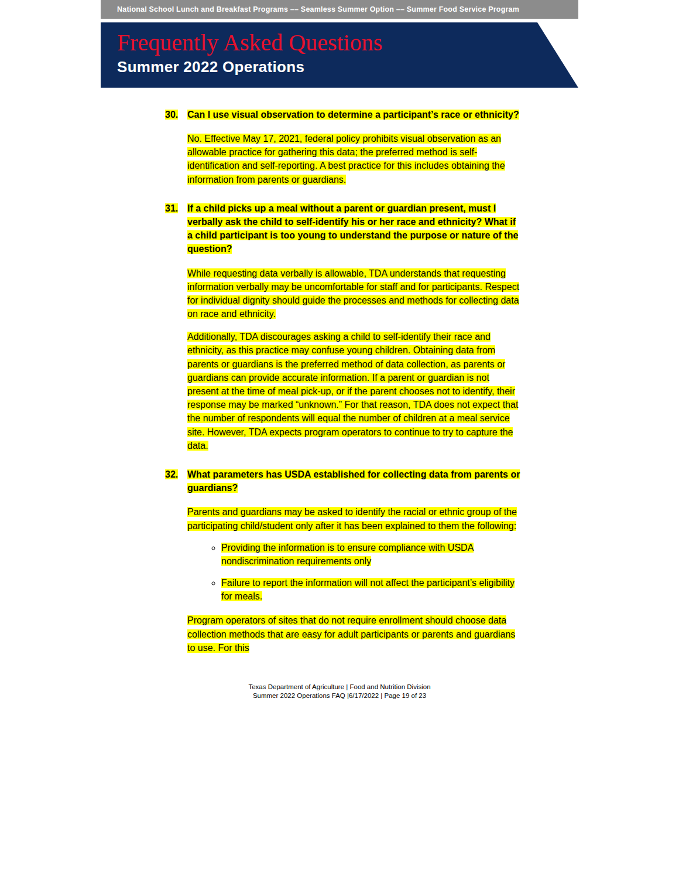National School Lunch and Breakfast Programs –– Seamless Summer Option –– Summer Food Service Program
Frequently Asked Questions
Summer 2022 Operations
30.
Can I use visual observation to determine a participant’s race or ethnicity?
No. Effective May 17, 2021, federal policy prohibits visual observation as an allowable practice for gathering this data; the preferred method is self-identification and self-reporting. A best practice for this includes obtaining the information from parents or guardians.
31.
If a child picks up a meal without a parent or guardian present, must I verbally ask the child to self-identify his or her race and ethnicity? What if a child participant is too young to understand the purpose or nature of the question?
While requesting data verbally is allowable, TDA understands that requesting information verbally may be uncomfortable for staff and for participants. Respect for individual dignity should guide the processes and methods for collecting data on race and ethnicity.
Additionally, TDA discourages asking a child to self-identify their race and ethnicity, as this practice may confuse young children. Obtaining data from parents or guardians is the preferred method of data collection, as parents or guardians can provide accurate information. If a parent or guardian is not present at the time of meal pick-up, or if the parent chooses not to identify, their response may be marked “unknown.” For that reason, TDA does not expect that the number of respondents will equal the number of children at a meal service site. However, TDA expects program operators to continue to try to capture the data.
32.
What parameters has USDA established for collecting data from parents or guardians?
Parents and guardians may be asked to identify the racial or ethnic group of the participating child/student only after it has been explained to them the following:
Providing the information is to ensure compliance with USDA nondiscrimination requirements only
Failure to report the information will not affect the participant’s eligibility for meals.
Program operators of sites that do not require enrollment should choose data collection methods that are easy for adult participants or parents and guardians to use. For this
Texas Department of Agriculture | Food and Nutrition Division
Summer 2022 Operations FAQ |6/17/2022 | Page 19 of 23